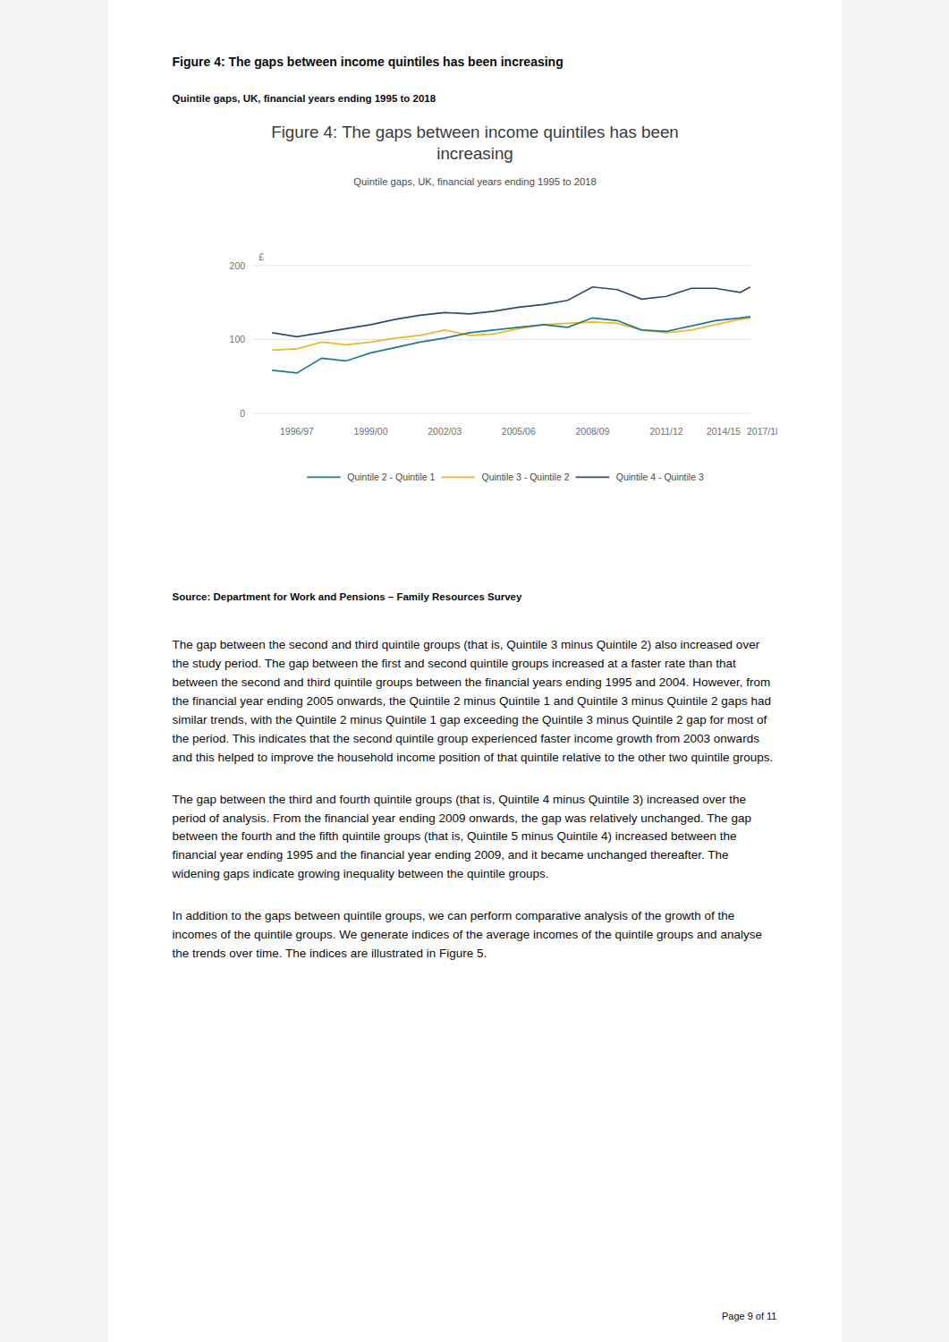Figure 4: The gaps between income quintiles has been increasing
Quintile gaps, UK, financial years ending 1995 to 2018
Figure 4: The gaps between income quintiles has been increasing Quintile gaps, UK, financial years ending 1995 to 2018 200 100 0 £ 1996/97 1999/00 2002/03 2005/06 2008/09 2011/12 2014/15 2017/18 Quintile 2 - Quintile 1 Quintile 3 - Quintile 2 Quintile 4 - Quintile 3
Source: Department for Work and Pensions – Family Resources Survey
The gap between the second and third quintile groups (that is, Quintile 3 minus Quintile 2) also increased over the study period. The gap between the first and second quintile groups increased at a faster rate than that between the second and third quintile groups between the financial years ending 1995 and 2004. However, from the financial year ending 2005 onwards, the Quintile 2 minus Quintile 1 and Quintile 3 minus Quintile 2 gaps had similar trends, with the Quintile 2 minus Quintile 1 gap exceeding the Quintile 3 minus Quintile 2 gap for most of the period. This indicates that the second quintile group experienced faster income growth from 2003 onwards and this helped to improve the household income position of that quintile relative to the other two quintile groups.
The gap between the third and fourth quintile groups (that is, Quintile 4 minus Quintile 3) increased over the period of analysis. From the financial year ending 2009 onwards, the gap was relatively unchanged. The gap between the fourth and the fifth quintile groups (that is, Quintile 5 minus Quintile 4) increased between the financial year ending 1995 and the financial year ending 2009, and it became unchanged thereafter. The widening gaps indicate growing inequality between the quintile groups.
In addition to the gaps between quintile groups, we can perform comparative analysis of the growth of the incomes of the quintile groups. We generate indices of the average incomes of the quintile groups and analyse the trends over time. The indices are illustrated in Figure 5.
Page 9 of 11